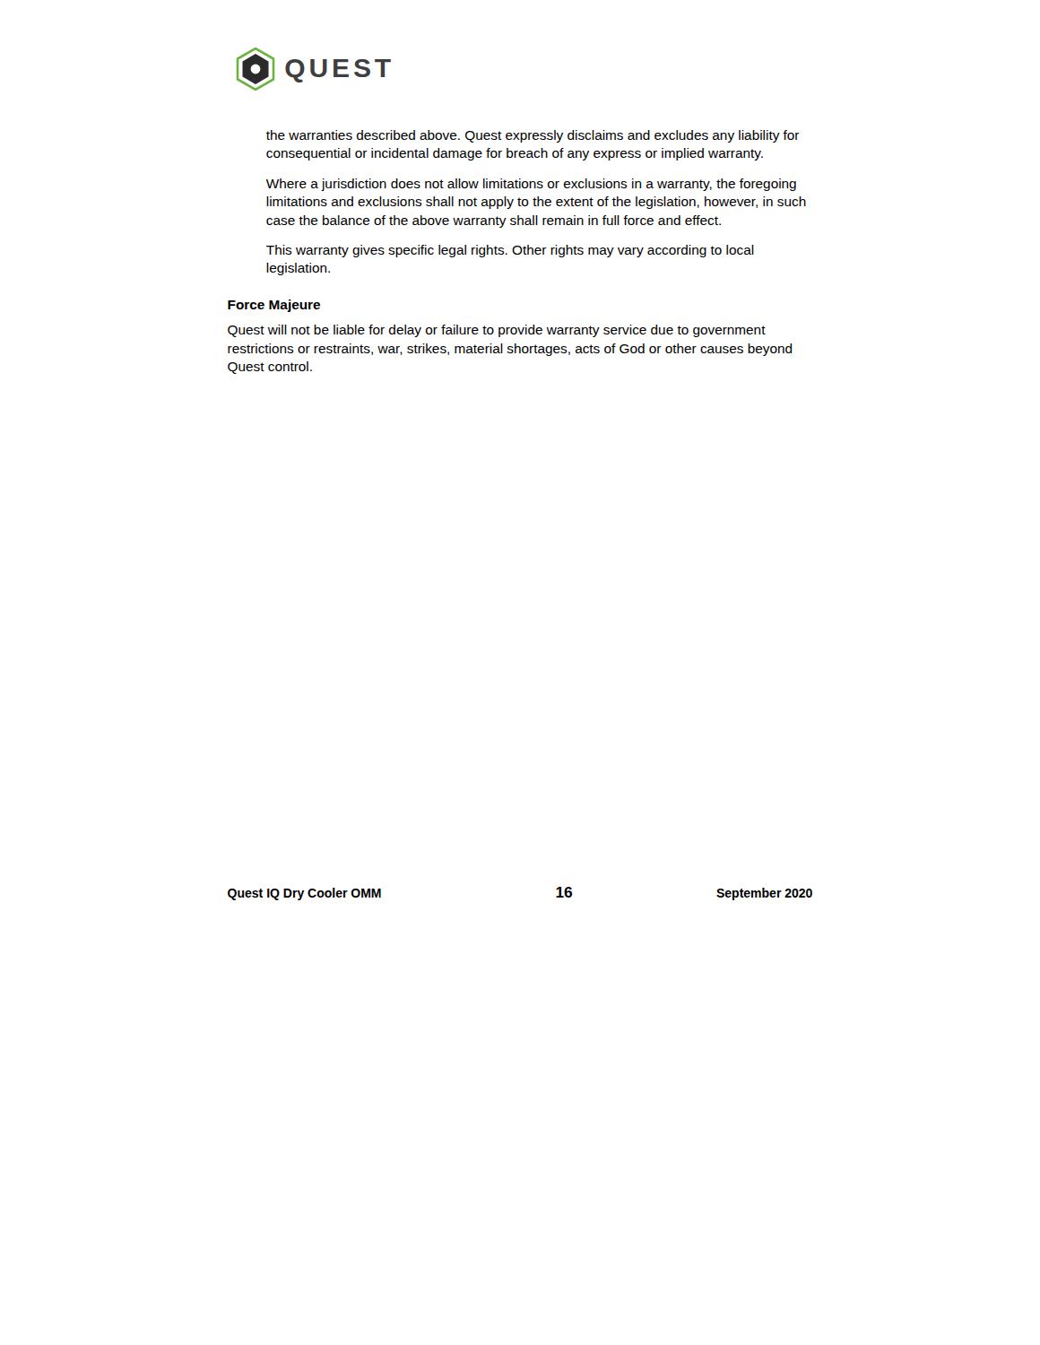QUEST
the warranties described above. Quest expressly disclaims and excludes any liability for consequential or incidental damage for breach of any express or implied warranty.
Where a jurisdiction does not allow limitations or exclusions in a warranty, the foregoing limitations and exclusions shall not apply to the extent of the legislation, however, in such case the balance of the above warranty shall remain in full force and effect.
This warranty gives specific legal rights. Other rights may vary according to local legislation.
Force Majeure
Quest will not be liable for delay or failure to provide warranty service due to government restrictions or restraints, war, strikes, material shortages, acts of God or other causes beyond Quest control.
Quest IQ Dry Cooler OMM
16
September 2020